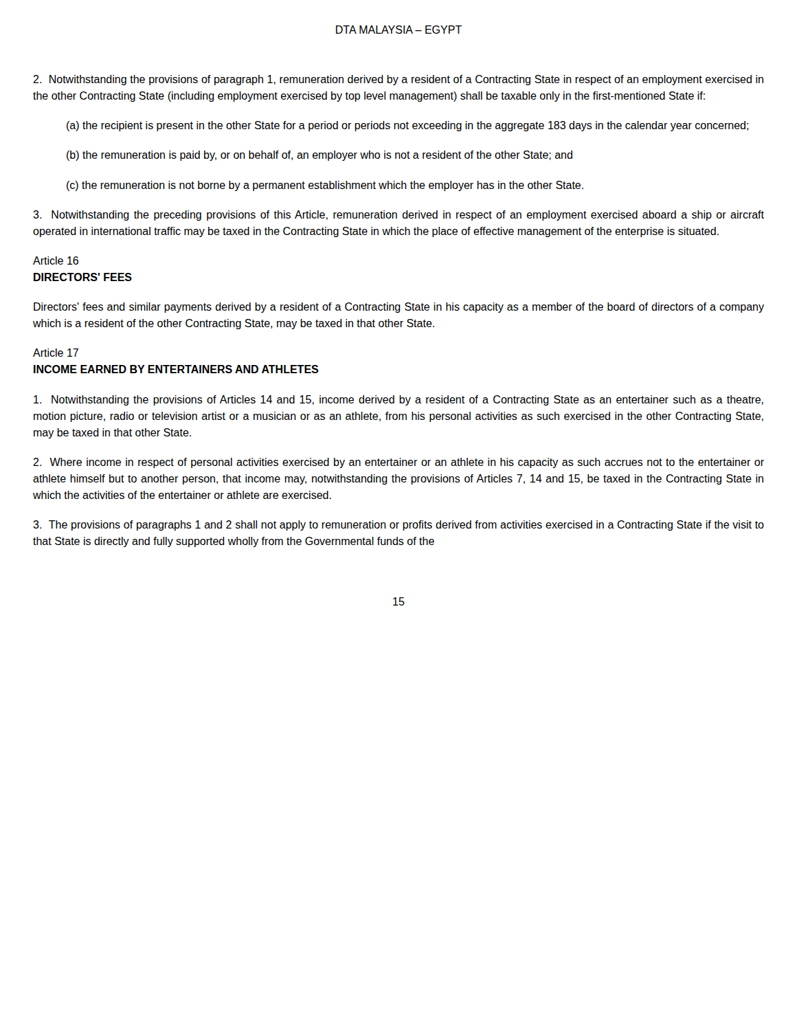DTA MALAYSIA – EGYPT
2. Notwithstanding the provisions of paragraph 1, remuneration derived by a resident of a Contracting State in respect of an employment exercised in the other Contracting State (including employment exercised by top level management) shall be taxable only in the first-mentioned State if:
(a) the recipient is present in the other State for a period or periods not exceeding in the aggregate 183 days in the calendar year concerned;
(b) the remuneration is paid by, or on behalf of, an employer who is not a resident of the other State; and
(c) the remuneration is not borne by a permanent establishment which the employer has in the other State.
3. Notwithstanding the preceding provisions of this Article, remuneration derived in respect of an employment exercised aboard a ship or aircraft operated in international traffic may be taxed in the Contracting State in which the place of effective management of the enterprise is situated.
Article 16 DIRECTORS' FEES
Directors' fees and similar payments derived by a resident of a Contracting State in his capacity as a member of the board of directors of a company which is a resident of the other Contracting State, may be taxed in that other State.
Article 17 INCOME EARNED BY ENTERTAINERS AND ATHLETES
1. Notwithstanding the provisions of Articles 14 and 15, income derived by a resident of a Contracting State as an entertainer such as a theatre, motion picture, radio or television artist or a musician or as an athlete, from his personal activities as such exercised in the other Contracting State, may be taxed in that other State.
2. Where income in respect of personal activities exercised by an entertainer or an athlete in his capacity as such accrues not to the entertainer or athlete himself but to another person, that income may, notwithstanding the provisions of Articles 7, 14 and 15, be taxed in the Contracting State in which the activities of the entertainer or athlete are exercised.
3. The provisions of paragraphs 1 and 2 shall not apply to remuneration or profits derived from activities exercised in a Contracting State if the visit to that State is directly and fully supported wholly from the Governmental funds of the
15